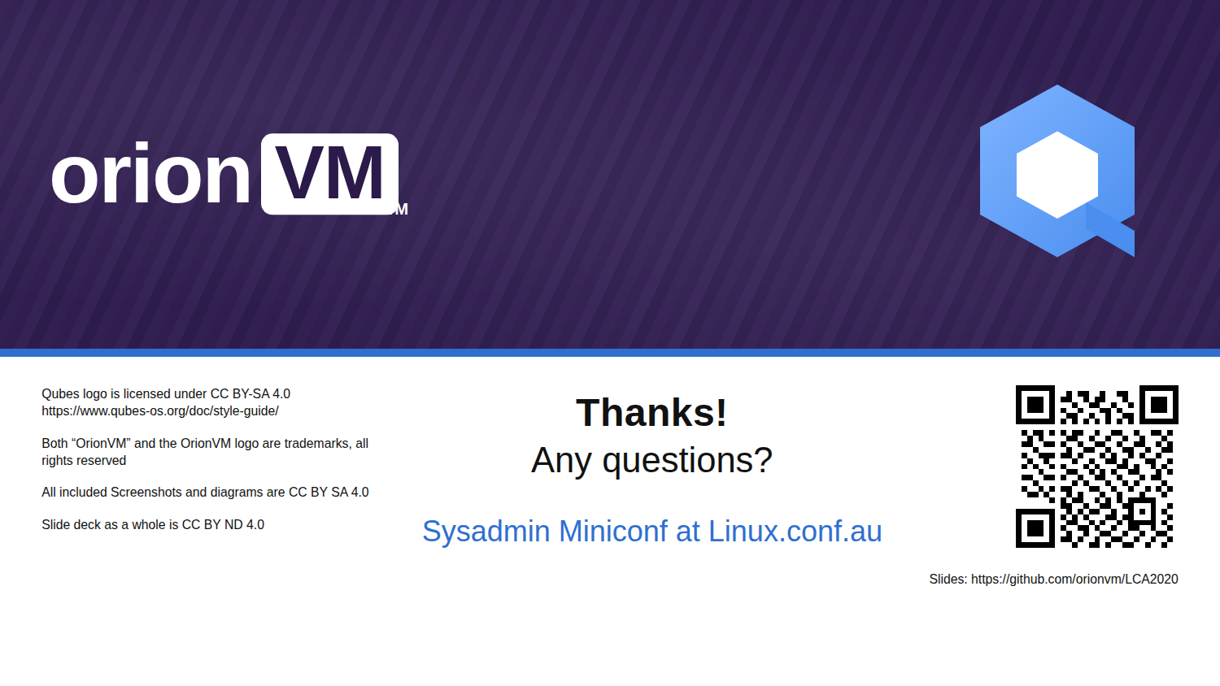orion VMTM
Qubes OS logo
Qubes logo is licensed under CC BY-SA 4.0
https://www.qubes-os.org/doc/style-guide/
Both “OrionVM” and the OrionVM logo are trademarks, all rights reserved
All included Screenshots and diagrams are CC BY SA 4.0
Slide deck as a whole is CC BY ND 4.0
Thanks!
Any questions?
Sysadmin Miniconf at Linux.conf.au
QR code to slides
Slides: https://github.com/orionvm/LCA2020